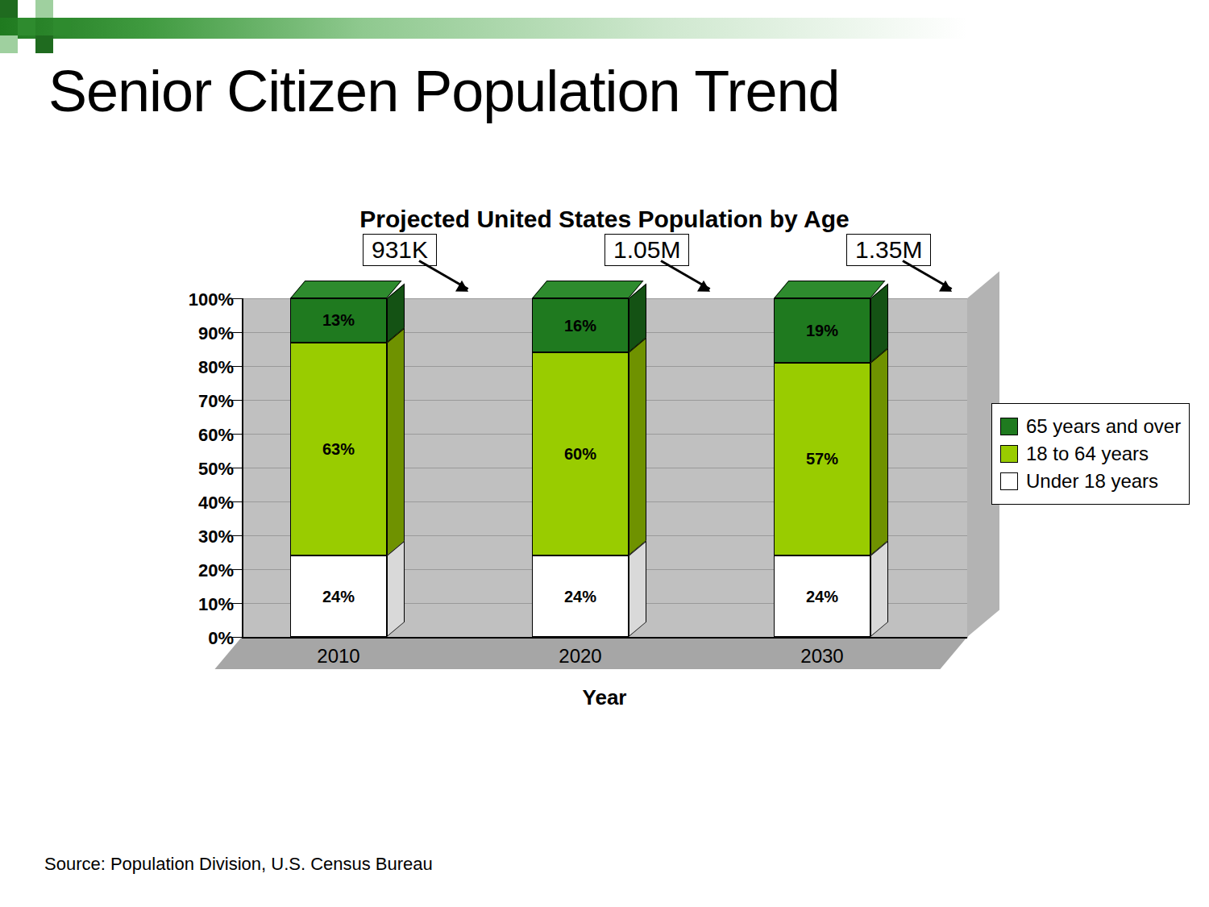Senior Citizen Population Trend
Projected United States Population by Age
100%
90%
80%
70%
60%
50%
40%
30%
20%
10%
0%
13%
63%
24%
16%
60%
24%
19%
57%
24%
2010
2020
2030
Year
931K
1.05M
1.35M
65 years and over
18 to 64 years
Under 18 years
Source: Population Division, U.S. Census Bureau